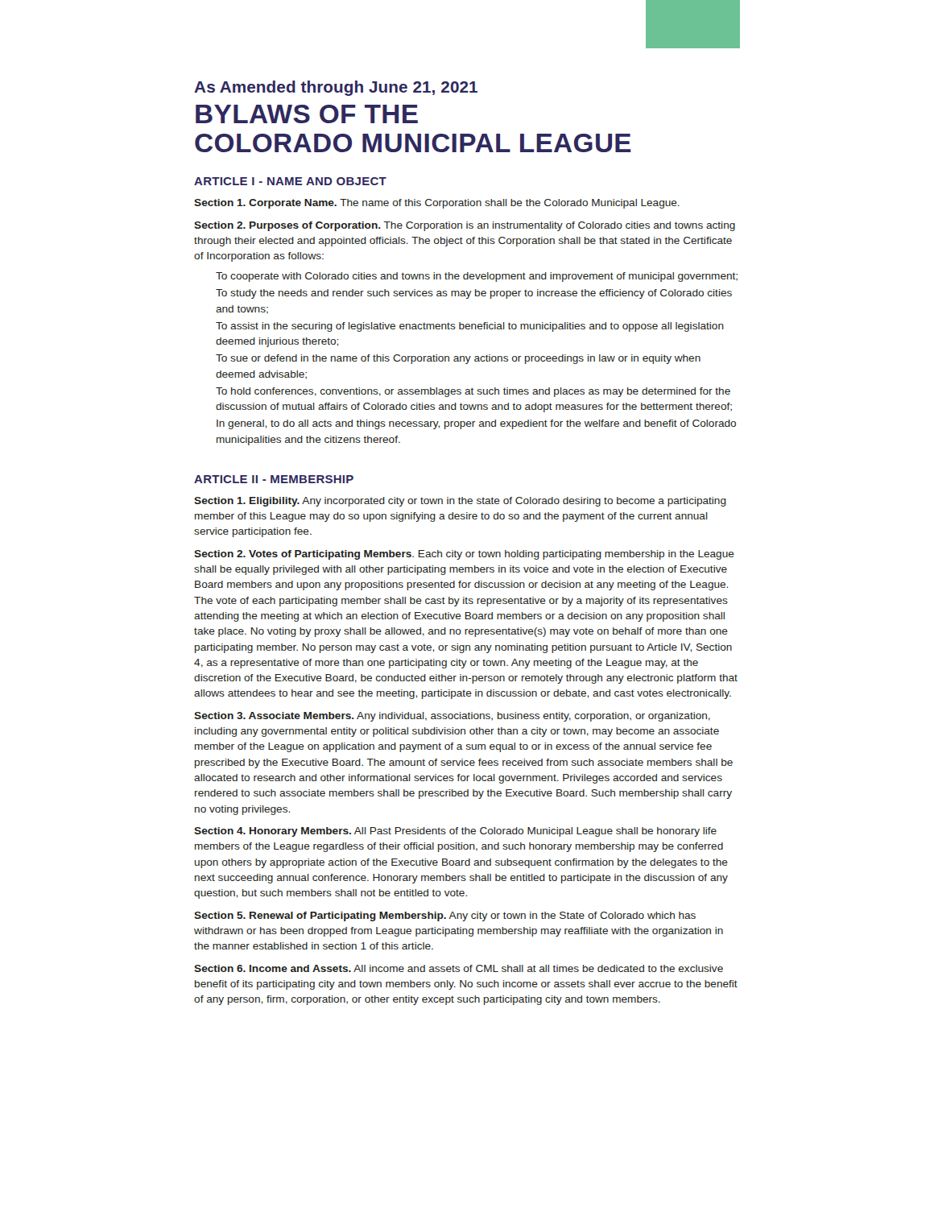As Amended through June 21, 2021
Bylaws of the
Colorado Municipal League
Article I - Name and Object
Section 1. Corporate Name. The name of this Corporation shall be the Colorado Municipal League.
Section 2. Purposes of Corporation. The Corporation is an instrumentality of Colorado cities and towns acting through their elected and appointed officials. The object of this Corporation shall be that stated in the Certificate of Incorporation as follows:
To cooperate with Colorado cities and towns in the development and improvement of municipal government;
To study the needs and render such services as may be proper to increase the efficiency of Colorado cities and towns;
To assist in the securing of legislative enactments beneficial to municipalities and to oppose all legislation deemed injurious thereto;
To sue or defend in the name of this Corporation any actions or proceedings in law or in equity when deemed advisable;
To hold conferences, conventions, or assemblages at such times and places as may be determined for the discussion of mutual affairs of Colorado cities and towns and to adopt measures for the betterment thereof;
In general, to do all acts and things necessary, proper and expedient for the welfare and benefit of Colorado municipalities and the citizens thereof.
Article II - Membership
Section 1. Eligibility. Any incorporated city or town in the state of Colorado desiring to become a participating member of this League may do so upon signifying a desire to do so and the payment of the current annual service participation fee.
Section 2. Votes of Participating Members. Each city or town holding participating membership in the League shall be equally privileged with all other participating members in its voice and vote in the election of Executive Board members and upon any propositions presented for discussion or decision at any meeting of the League. The vote of each participating member shall be cast by its representative or by a majority of its representatives attending the meeting at which an election of Executive Board members or a decision on any proposition shall take place. No voting by proxy shall be allowed, and no representative(s) may vote on behalf of more than one participating member. No person may cast a vote, or sign any nominating petition pursuant to Article IV, Section 4, as a representative of more than one participating city or town. Any meeting of the League may, at the discretion of the Executive Board, be conducted either in-person or remotely through any electronic platform that allows attendees to hear and see the meeting, participate in discussion or debate, and cast votes electronically.
Section 3. Associate Members. Any individual, associations, business entity, corporation, or organization, including any governmental entity or political subdivision other than a city or town, may become an associate member of the League on application and payment of a sum equal to or in excess of the annual service fee prescribed by the Executive Board. The amount of service fees received from such associate members shall be allocated to research and other informational services for local government. Privileges accorded and services rendered to such associate members shall be prescribed by the Executive Board. Such membership shall carry no voting privileges.
Section 4. Honorary Members. All Past Presidents of the Colorado Municipal League shall be honorary life members of the League regardless of their official position, and such honorary membership may be conferred upon others by appropriate action of the Executive Board and subsequent confirmation by the delegates to the next succeeding annual conference. Honorary members shall be entitled to participate in the discussion of any question, but such members shall not be entitled to vote.
Section 5. Renewal of Participating Membership. Any city or town in the State of Colorado which has withdrawn or has been dropped from League participating membership may reaffiliate with the organization in the manner established in section 1 of this article.
Section 6. Income and Assets. All income and assets of CML shall at all times be dedicated to the exclusive benefit of its participating city and town members only. No such income or assets shall ever accrue to the benefit of any person, firm, corporation, or other entity except such participating city and town members.